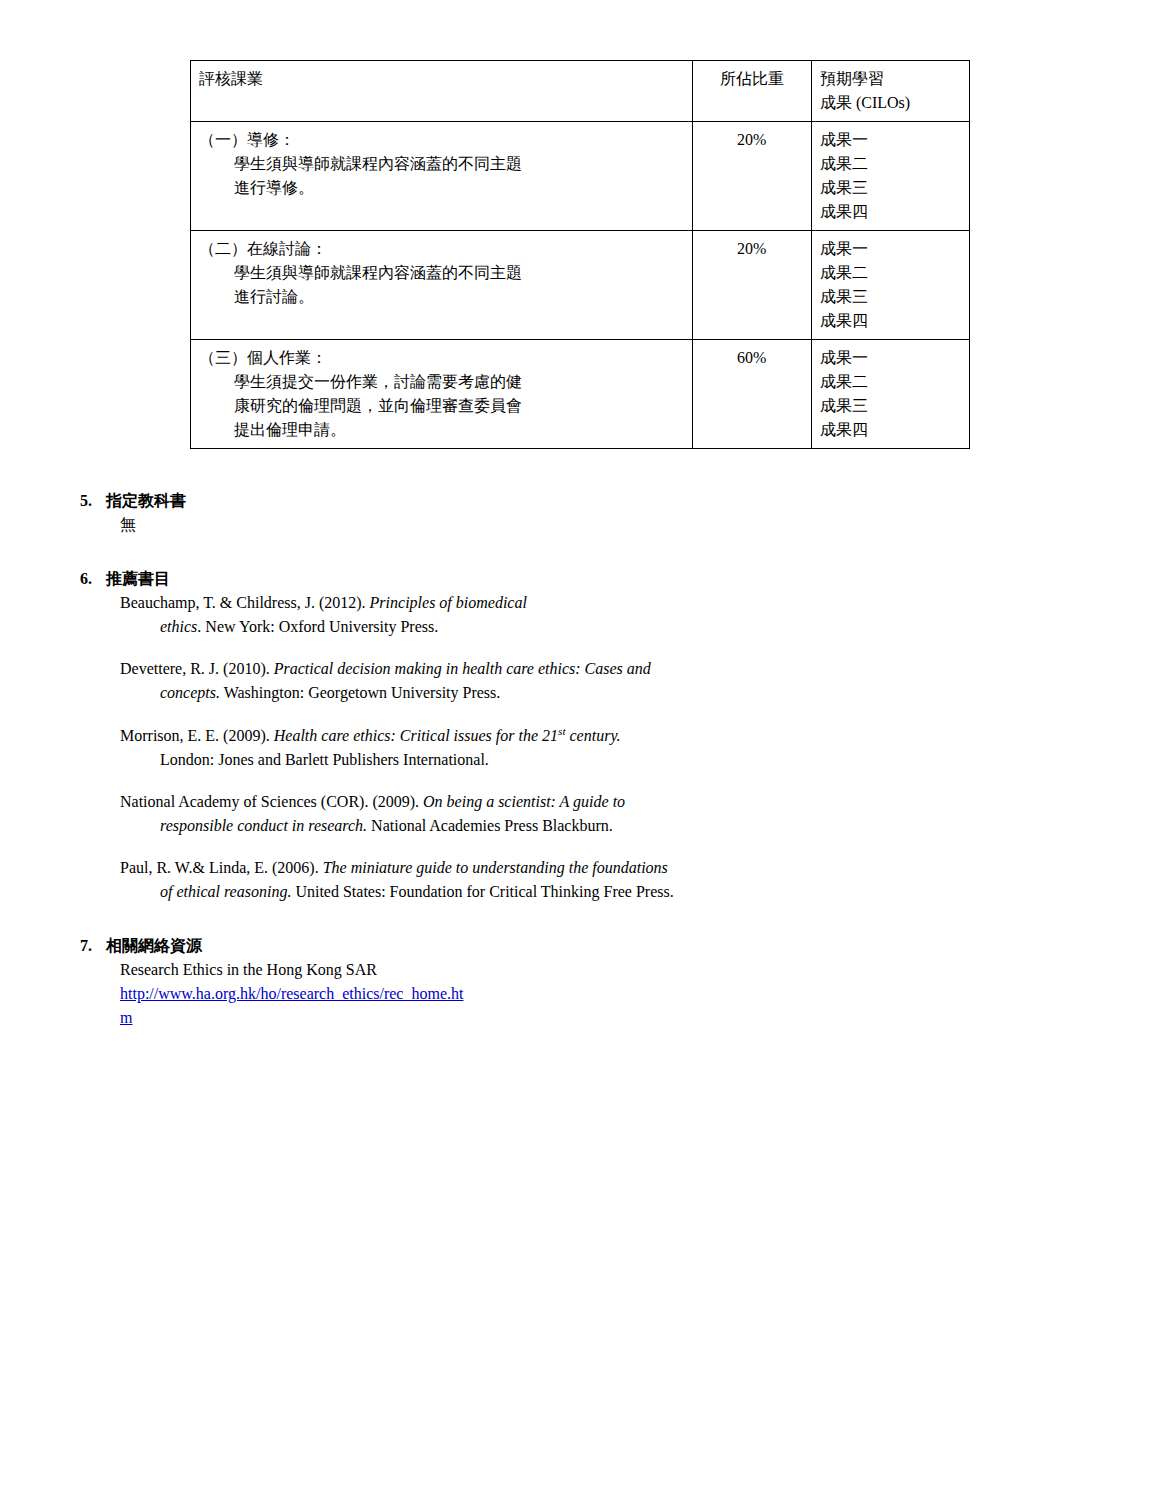| 評核課業 | 所佔比重 | 預期學習 成果 (CILOs) |
| --- | --- | --- |
| （一）導修： 學生須與導師就課程內容涵蓋的不同主題 進行導修。 | 20% | 成果一 成果二 成果三 成果四 |
| （二）在線討論： 學生須與導師就課程內容涵蓋的不同主題 進行討論。 | 20% | 成果一 成果二 成果三 成果四 |
| （三）個人作業： 學生須提交一份作業，討論需要考慮的健 康研究的倫理問題，並向倫理審查委員會 提出倫理申請。 | 60% | 成果一 成果二 成果三 成果四 |
5. 指定教科書
無
6. 推薦書目
Beauchamp, T. & Childress, J. (2012). Principles of biomedical ethics. New York: Oxford University Press.
Devettere, R. J. (2010). Practical decision making in health care ethics: Cases and concepts. Washington: Georgetown University Press.
Morrison, E. E. (2009). Health care ethics: Critical issues for the 21st century. London: Jones and Barlett Publishers International.
National Academy of Sciences (COR). (2009). On being a scientist: A guide to responsible conduct in research. National Academies Press Blackburn.
Paul, R. W.& Linda, E. (2006). The miniature guide to understanding the foundations of ethical reasoning. United States: Foundation for Critical Thinking Free Press.
7. 相關網絡資源
Research Ethics in the Hong Kong SAR
http://www.ha.org.hk/ho/research_ethics/rec_home.ht
m